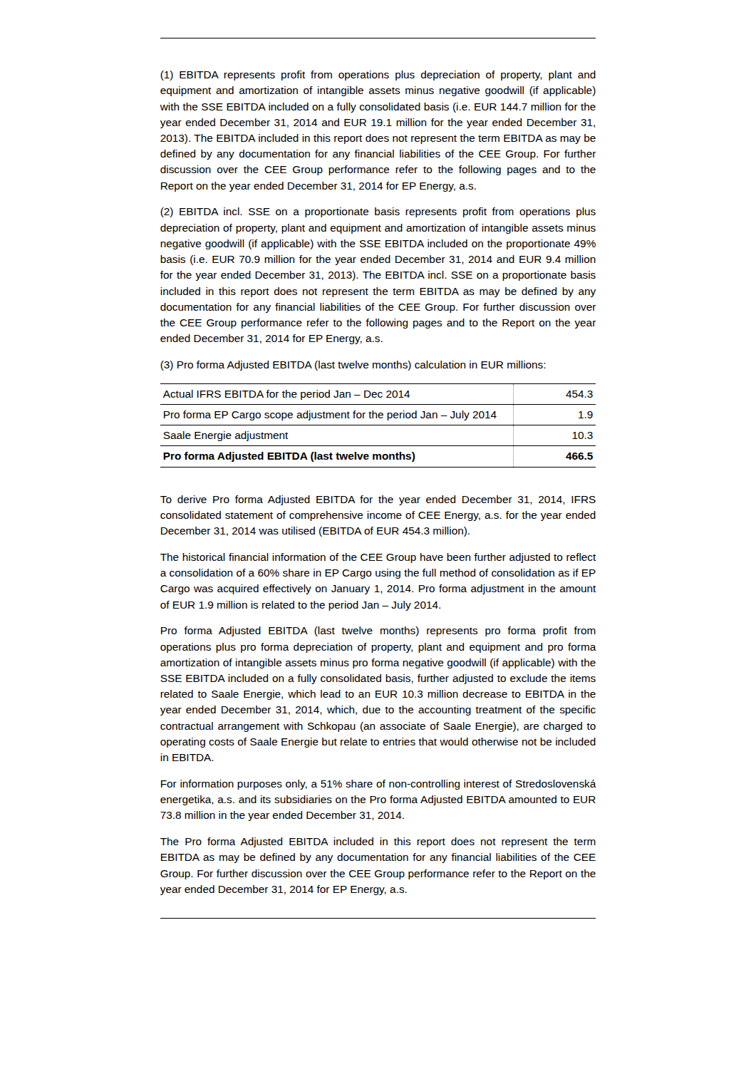(1) EBITDA represents profit from operations plus depreciation of property, plant and equipment and amortization of intangible assets minus negative goodwill (if applicable) with the SSE EBITDA included on a fully consolidated basis (i.e. EUR 144.7 million for the year ended December 31, 2014 and EUR 19.1 million for the year ended December 31, 2013). The EBITDA included in this report does not represent the term EBITDA as may be defined by any documentation for any financial liabilities of the CEE Group. For further discussion over the CEE Group performance refer to the following pages and to the Report on the year ended December 31, 2014 for EP Energy, a.s.
(2) EBITDA incl. SSE on a proportionate basis represents profit from operations plus depreciation of property, plant and equipment and amortization of intangible assets minus negative goodwill (if applicable) with the SSE EBITDA included on the proportionate 49% basis (i.e. EUR 70.9 million for the year ended December 31, 2014 and EUR 9.4 million for the year ended December 31, 2013). The EBITDA incl. SSE on a proportionate basis included in this report does not represent the term EBITDA as may be defined by any documentation for any financial liabilities of the CEE Group. For further discussion over the CEE Group performance refer to the following pages and to the Report on the year ended December 31, 2014 for EP Energy, a.s.
(3) Pro forma Adjusted EBITDA (last twelve months) calculation in EUR millions:
| Actual IFRS EBITDA for the period Jan – Dec 2014 | 454.3 |
| Pro forma EP Cargo scope adjustment for the period Jan – July 2014 | 1.9 |
| Saale Energie adjustment | 10.3 |
| Pro forma Adjusted EBITDA (last twelve months) | 466.5 |
To derive Pro forma Adjusted EBITDA for the year ended December 31, 2014, IFRS consolidated statement of comprehensive income of CEE Energy, a.s. for the year ended December 31, 2014 was utilised (EBITDA of EUR 454.3 million).
The historical financial information of the CEE Group have been further adjusted to reflect a consolidation of a 60% share in EP Cargo using the full method of consolidation as if EP Cargo was acquired effectively on January 1, 2014. Pro forma adjustment in the amount of EUR 1.9 million is related to the period Jan – July 2014.
Pro forma Adjusted EBITDA (last twelve months) represents pro forma profit from operations plus pro forma depreciation of property, plant and equipment and pro forma amortization of intangible assets minus pro forma negative goodwill (if applicable) with the SSE EBITDA included on a fully consolidated basis, further adjusted to exclude the items related to Saale Energie, which lead to an EUR 10.3 million decrease to EBITDA in the year ended December 31, 2014, which, due to the accounting treatment of the specific contractual arrangement with Schkopau (an associate of Saale Energie), are charged to operating costs of Saale Energie but relate to entries that would otherwise not be included in EBITDA.
For information purposes only, a 51% share of non-controlling interest of Stredoslovenská energetika, a.s. and its subsidiaries on the Pro forma Adjusted EBITDA amounted to EUR 73.8 million in the year ended December 31, 2014.
The Pro forma Adjusted EBITDA included in this report does not represent the term EBITDA as may be defined by any documentation for any financial liabilities of the CEE Group. For further discussion over the CEE Group performance refer to the Report on the year ended December 31, 2014 for EP Energy, a.s.